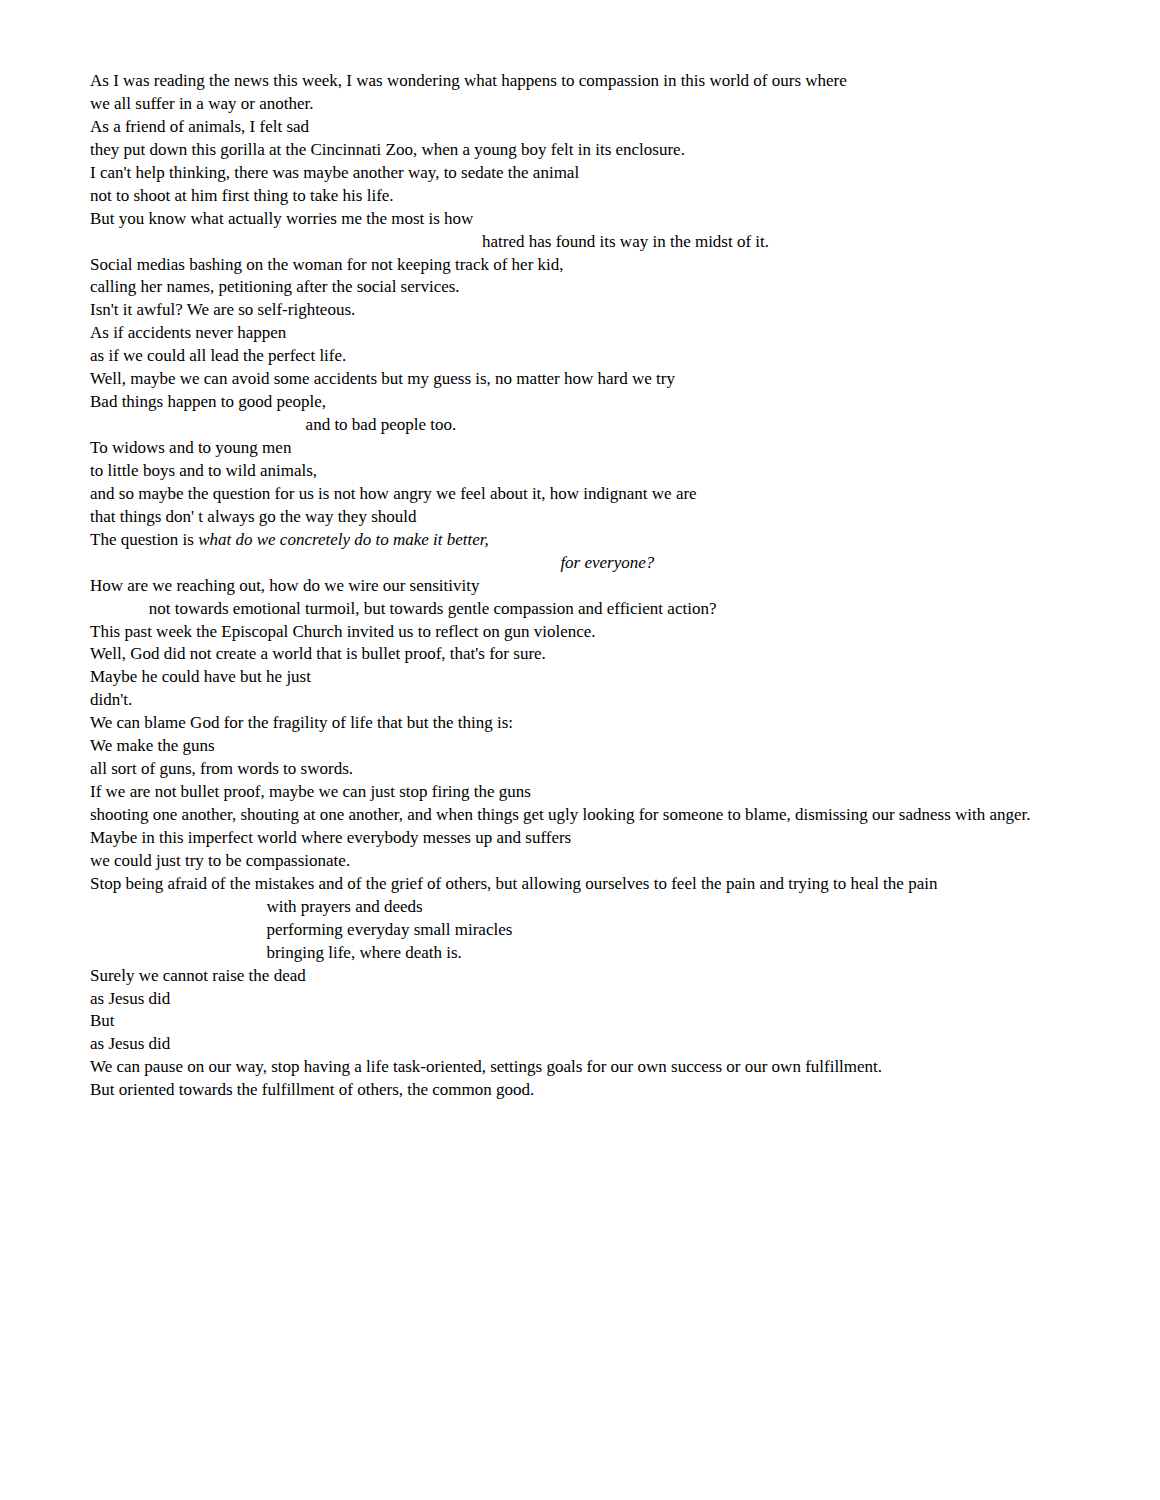As I was reading the news this week, I was wondering what happens to compassion in this world of ours where
we all suffer in a way or another.
As a friend of animals, I felt sad
they put down this gorilla at the Cincinnati Zoo, when a young boy felt in its enclosure.
I can't help thinking, there was maybe another way, to sedate the animal
not to shoot at him first thing to take his life.
But you know what actually worries me the most is how
hatred has found its way in the midst of it.
Social medias bashing on the woman for not keeping track of her kid,
calling her names, petitioning after the social services.
Isn't it awful? We are so self-righteous.
As if accidents never happen
as if we could all lead the perfect life.
Well, maybe we can avoid some accidents but my guess is, no matter how hard we try
Bad things happen to good people,
and to bad people too.
To widows and to young men
to little boys and to wild animals,
and so maybe the question for us is not how angry we feel about it, how indignant we are
that things don' t always go the way they should
The question is what do we concretely do to make it better,
for everyone?
How are we reaching out, how do we wire our sensitivity
not towards emotional turmoil, but towards gentle compassion and efficient action?
This past week the Episcopal Church invited us to reflect on gun violence.
Well, God did not create a world that is bullet proof, that's for sure.
Maybe he could have but he just
didn't.
We can blame God for the fragility of life that but the thing is:
We make the guns
all sort of guns, from words to swords.
If we are not bullet proof, maybe we can just stop firing the guns
shooting one another, shouting at one another, and when things get ugly looking for someone to blame, dismissing our sadness with anger.
Maybe in this imperfect world where everybody messes up and suffers
we could just try to be compassionate.
Stop being afraid of the mistakes and of the grief of others, but allowing ourselves to feel the pain and trying to heal the pain
with prayers and deeds
performing everyday small miracles
bringing life, where death is.
Surely we cannot raise the dead
as Jesus did
But
as Jesus did
We can pause on our way, stop having a life task-oriented, settings goals for our own success or our own fulfillment.
But oriented towards the fulfillment of others, the common good.